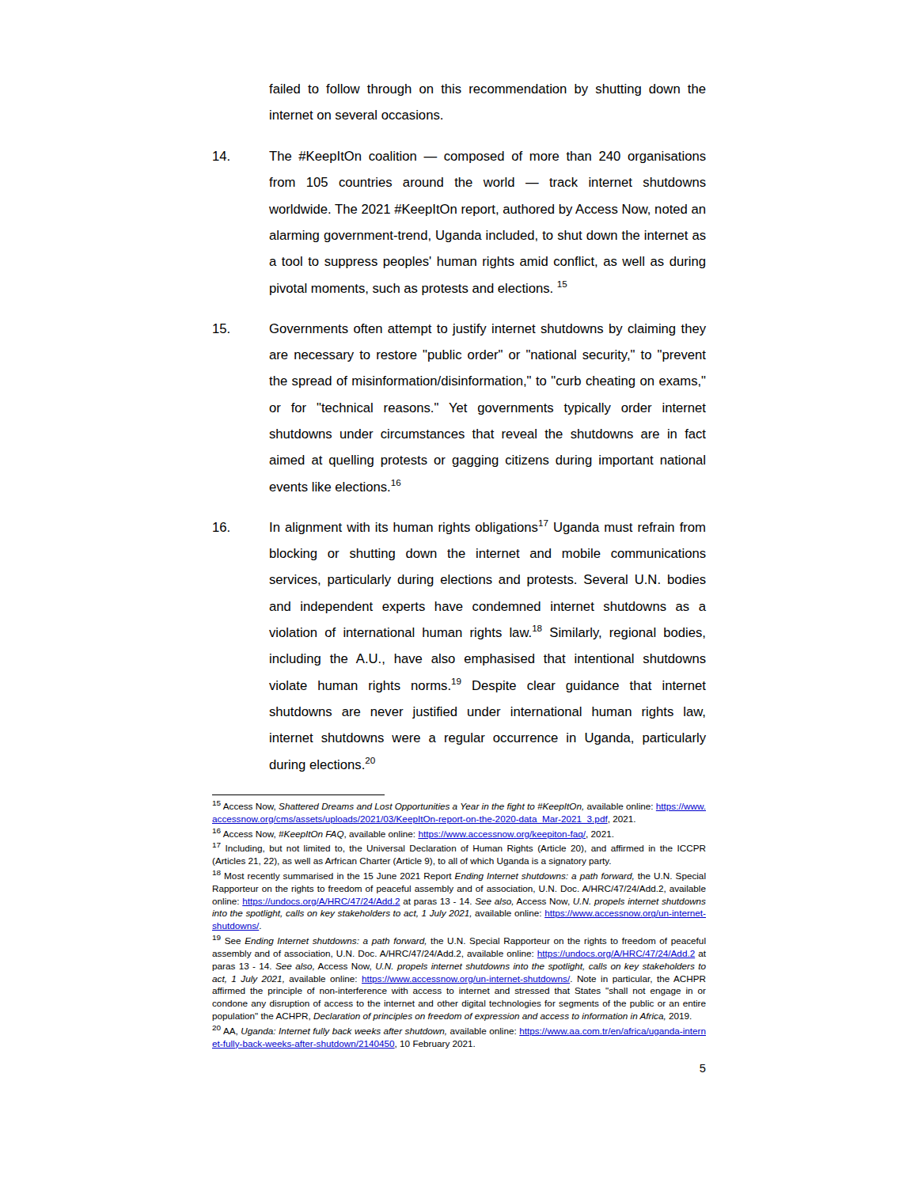failed to follow through on this recommendation by shutting down the internet on several occasions.
14.
The #KeepItOn coalition — composed of more than 240 organisations from 105 countries around the world — track internet shutdowns worldwide. The 2021 #KeepItOn report, authored by Access Now, noted an alarming government-trend, Uganda included, to shut down the internet as a tool to suppress peoples' human rights amid conflict, as well as during pivotal moments, such as protests and elections. 15
15.
Governments often attempt to justify internet shutdowns by claiming they are necessary to restore "public order" or "national security," to "prevent the spread of misinformation/disinformation," to "curb cheating on exams," or for "technical reasons." Yet governments typically order internet shutdowns under circumstances that reveal the shutdowns are in fact aimed at quelling protests or gagging citizens during important national events like elections.16
16.
In alignment with its human rights obligations17 Uganda must refrain from blocking or shutting down the internet and mobile communications services, particularly during elections and protests. Several U.N. bodies and independent experts have condemned internet shutdowns as a violation of international human rights law.18 Similarly, regional bodies, including the A.U., have also emphasised that intentional shutdowns violate human rights norms.19 Despite clear guidance that internet shutdowns are never justified under international human rights law, internet shutdowns were a regular occurrence in Uganda, particularly during elections.20
15 Access Now, Shattered Dreams and Lost Opportunities a Year in the fight to #KeepItOn, available online: https://www.accessnow.org/cms/assets/uploads/2021/03/KeepItOn-report-on-the-2020-data_Mar-2021_3.pdf, 2021.
16 Access Now, #KeepItOn FAQ, available online: https://www.accessnow.org/keepiton-faq/, 2021.
17 Including, but not limited to, the Universal Declaration of Human Rights (Article 20), and affirmed in the ICCPR (Articles 21, 22), as well as Arfrican Charter (Article 9), to all of which Uganda is a signatory party.
18 Most recently summarised in the 15 June 2021 Report Ending Internet shutdowns: a path forward, the U.N. Special Rapporteur on the rights to freedom of peaceful assembly and of association, U.N. Doc. A/HRC/47/24/Add.2, available online: https://undocs.org/A/HRC/47/24/Add.2 at paras 13 - 14. See also, Access Now, U.N. propels internet shutdowns into the spotlight, calls on key stakeholders to act, 1 July 2021, available online: https://www.accessnow.org/un-internet-shutdowns/.
19 See Ending Internet shutdowns: a path forward, the U.N. Special Rapporteur on the rights to freedom of peaceful assembly and of association, U.N. Doc. A/HRC/47/24/Add.2, available online: https://undocs.org/A/HRC/47/24/Add.2 at paras 13 - 14. See also, Access Now, U.N. propels internet shutdowns into the spotlight, calls on key stakeholders to act, 1 July 2021, available online: https://www.accessnow.org/un-internet-shutdowns/. Note in particular, the ACHPR affirmed the principle of non-interference with access to internet and stressed that States "shall not engage in or condone any disruption of access to the internet and other digital technologies for segments of the public or an entire population" the ACHPR, Declaration of principles on freedom of expression and access to information in Africa, 2019.
20 AA, Uganda: Internet fully back weeks after shutdown, available online: https://www.aa.com.tr/en/africa/uganda-internet-fully-back-weeks-after-shutdown/2140450, 10 February 2021.
5